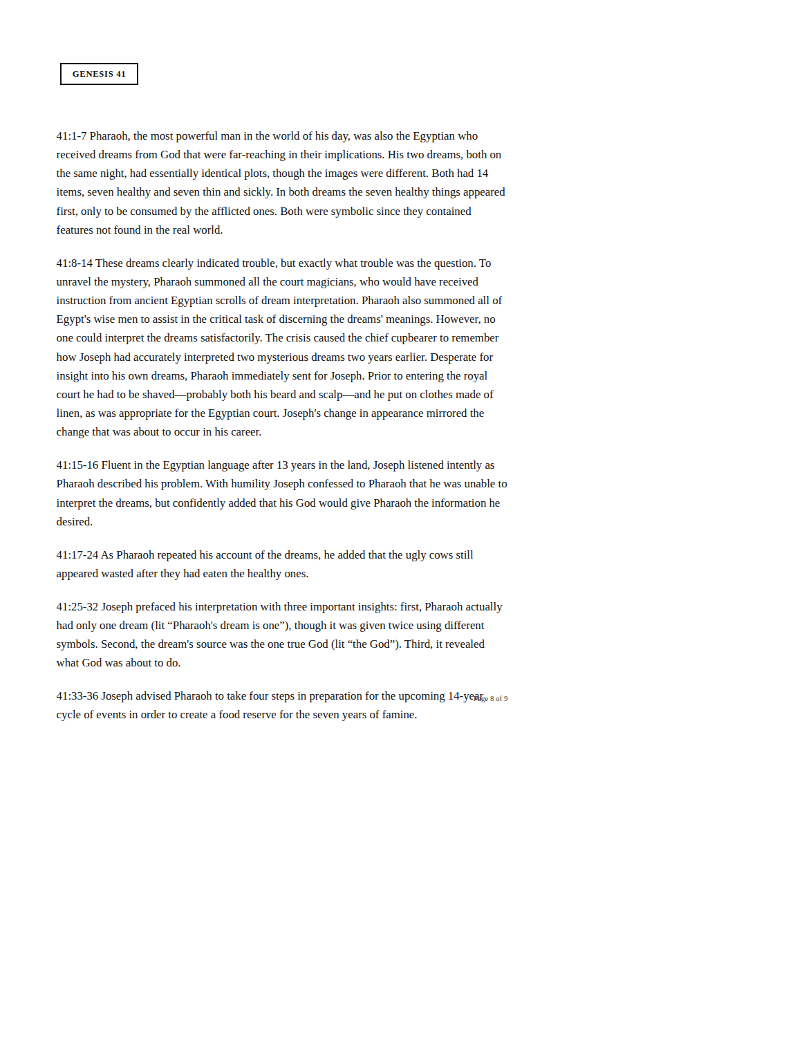Genesis 41
41:1-7 Pharaoh, the most powerful man in the world of his day, was also the Egyptian who received dreams from God that were far-reaching in their implications. His two dreams, both on the same night, had essentially identical plots, though the images were different. Both had 14 items, seven healthy and seven thin and sickly. In both dreams the seven healthy things appeared first, only to be consumed by the afflicted ones. Both were symbolic since they contained features not found in the real world.
41:8-14 These dreams clearly indicated trouble, but exactly what trouble was the question. To unravel the mystery, Pharaoh summoned all the court magicians, who would have received instruction from ancient Egyptian scrolls of dream interpretation. Pharaoh also summoned all of Egypt's wise men to assist in the critical task of discerning the dreams' meanings. However, no one could interpret the dreams satisfactorily. The crisis caused the chief cupbearer to remember how Joseph had accurately interpreted two mysterious dreams two years earlier. Desperate for insight into his own dreams, Pharaoh immediately sent for Joseph. Prior to entering the royal court he had to be shaved—probably both his beard and scalp—and he put on clothes made of linen, as was appropriate for the Egyptian court. Joseph's change in appearance mirrored the change that was about to occur in his career.
41:15-16 Fluent in the Egyptian language after 13 years in the land, Joseph listened intently as Pharaoh described his problem. With humility Joseph confessed to Pharaoh that he was unable to interpret the dreams, but confidently added that his God would give Pharaoh the information he desired.
41:17-24 As Pharaoh repeated his account of the dreams, he added that the ugly cows still appeared wasted after they had eaten the healthy ones.
41:25-32 Joseph prefaced his interpretation with three important insights: first, Pharaoh actually had only one dream (lit “Pharaoh's dream is one”), though it was given twice using different symbols. Second, the dream's source was the one true God (lit “the God”). Third, it revealed what God was about to do.
41:33-36 Joseph advised Pharaoh to take four steps in preparation for the upcoming 14-year cycle of events in order to create a food reserve for the seven years of famine.
Page 8 of 9